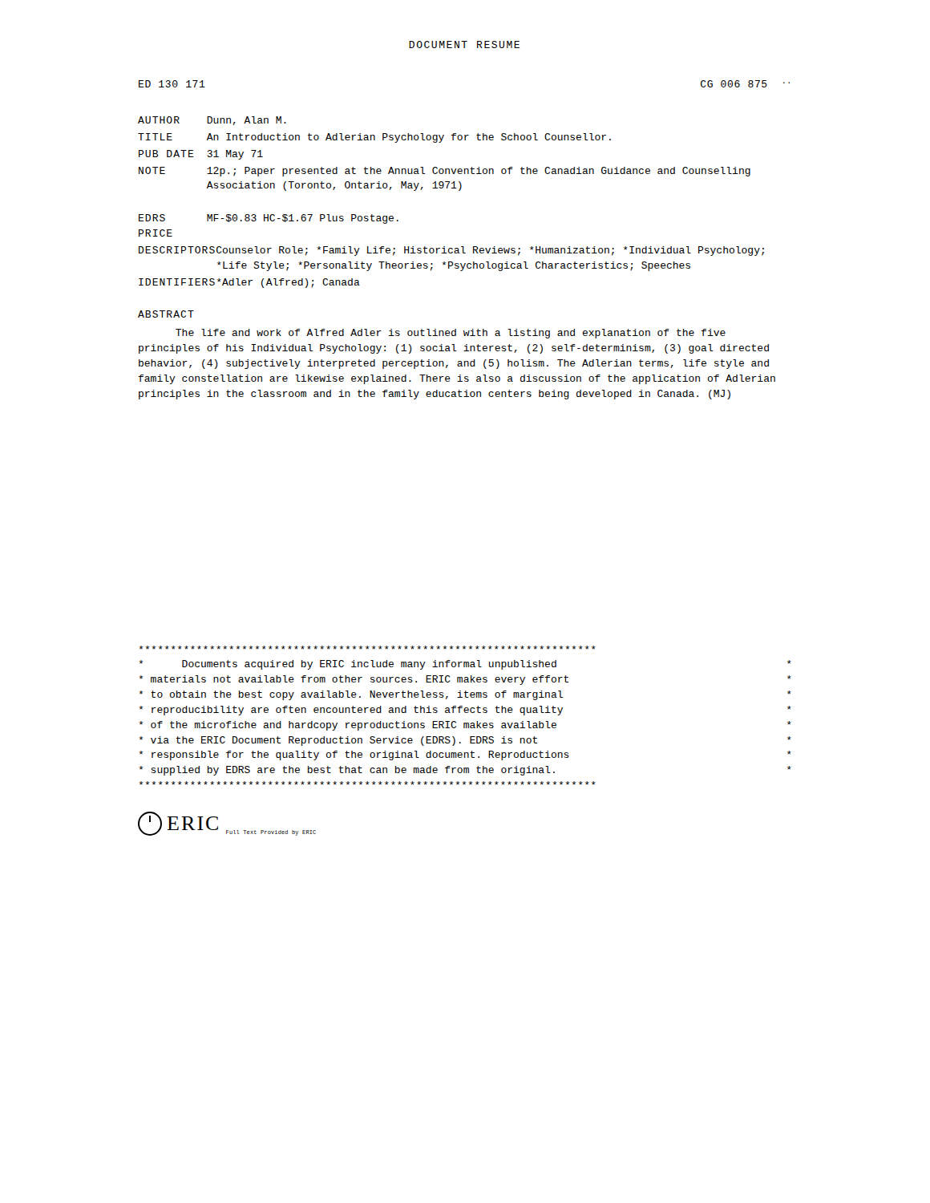DOCUMENT RESUME
ED 130 171 CG 006 875 ..
AUTHOR
Dunn, Alan M.
TITLE
An Introduction to Adlerian Psychology for the School Counsellor.
PUB DATE
31 May 71
NOTE
12p.; Paper presented at the Annual Convention of the Canadian Guidance and Counselling Association (Toronto, Ontario, May, 1971)
EDRS PRICE
MF-$0.83 HC-$1.67 Plus Postage.
DESCRIPTORS
Counselor Role; *Family Life; Historical Reviews; *Humanization; *Individual Psychology; *Life Style; *Personality Theories; *Psychological Characteristics; Speeches
IDENTIFIERS
*Adler (Alfred); Canada
ABSTRACT
The life and work of Alfred Adler is outlined with a listing and explanation of the five principles of his Individual Psychology: (1) social interest, (2) self-determinism, (3) goal directed behavior, (4) subjectively interpreted perception, and (5) holism. The Adlerian terms, life style and family constellation are likewise explained. There is also a discussion of the application of Adlerian principles in the classroom and in the family education centers being developed in Canada. (MJ)
***********************************************************************
* Documents acquired by ERIC include many informal unpublished *
* materials not available from other sources. ERIC makes every effort *
* to obtain the best copy available. Nevertheless, items of marginal *
* reproducibility are often encountered and this affects the quality *
* of the microfiche and hardcopy reproductions ERIC makes available *
* via the ERIC Document Reproduction Service (EDRS). EDRS is not *
* responsible for the quality of the original document. Reproductions *
* supplied by EDRS are the best that can be made from the original. *
***********************************************************************
ERIC Full Text Provided by ERIC